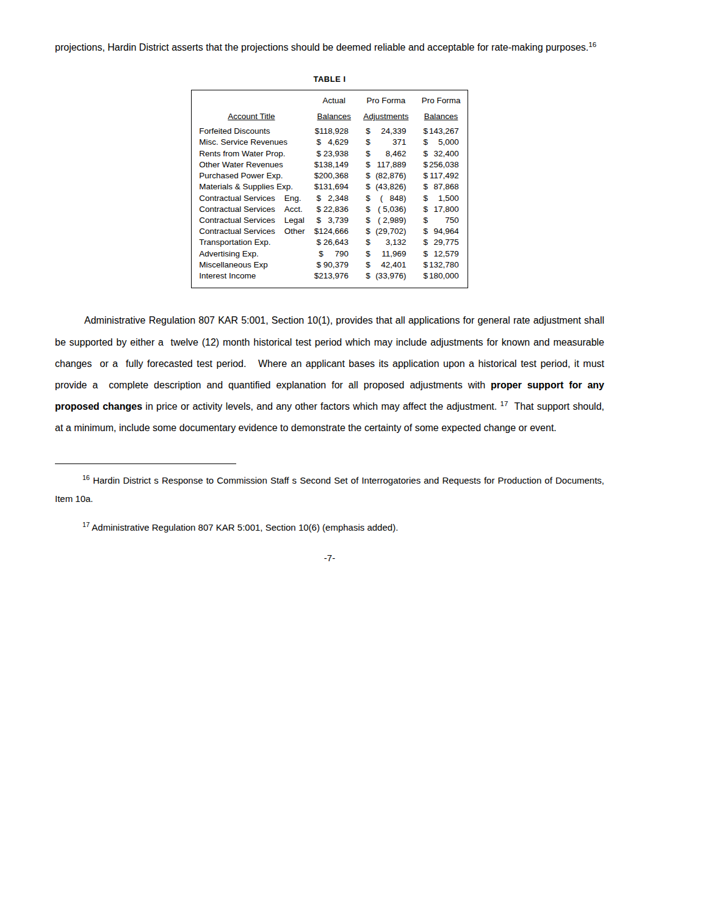projections, Hardin District asserts that the projections should be deemed reliable and acceptable for rate-making purposes.16
TABLE I
| | Actual | Pro Forma | Pro Forma |
| --- | --- | --- | --- |
| Account Title | Balances | Adjustments | Balances |
| Forfeited Discounts | $118,928 | $ | 24,339 | $ | 143,267 |
| Misc. Service Revenues | $ 4,629 | $ | 371 | $ | 5,000 |
| Rents from Water Prop. | $ 23,938 | $ | 8,462 | $ | 32,400 |
| Other Water Revenues | $138,149 | $ | 117,889 | $ | 256,038 |
| Purchased Power Exp. | $200,368 | $ | (82,876) | $ | 117,492 |
| Materials & Supplies Exp. | $131,694 | $ | (43,826) | $ | 87,868 |
| Contractual Services Eng. | $ 2,348 | $ | ( 848) | $ | 1,500 |
| Contractual Services Acct. | $ 22,836 | $ | ( 5,036) | $ | 17,800 |
| Contractual Services Legal | $ 3,739 | $ | ( 2,989) | $ | 750 |
| Contractual Services Other | $124,666 | $ | (29,702) | $ | 94,964 |
| Transportation Exp. | $ 26,643 | $ | 3,132 | $ | 29,775 |
| Advertising Exp. | $ 790 | $ | 11,969 | $ | 12,579 |
| Miscellaneous Exp | $ 90,379 | $ | 42,401 | $ | 132,780 |
| Interest Income | $213,976 | $ | (33,976) | $ | 180,000 |
Administrative Regulation 807 KAR 5:001, Section 10(1), provides that all applications for general rate adjustment shall be supported by either a twelve (12) month historical test period which may include adjustments for known and measurable changes or a fully forecasted test period. Where an applicant bases its application upon a historical test period, it must provide a complete description and quantified explanation for all proposed adjustments with proper support for any proposed changes in price or activity levels, and any other factors which may affect the adjustment. 17 That support should, at a minimum, include some documentary evidence to demonstrate the certainty of some expected change or event.
16 Hardin District s Response to Commission Staff s Second Set of Interrogatories and Requests for Production of Documents, Item 10a.
17 Administrative Regulation 807 KAR 5:001, Section 10(6) (emphasis added).
-7-